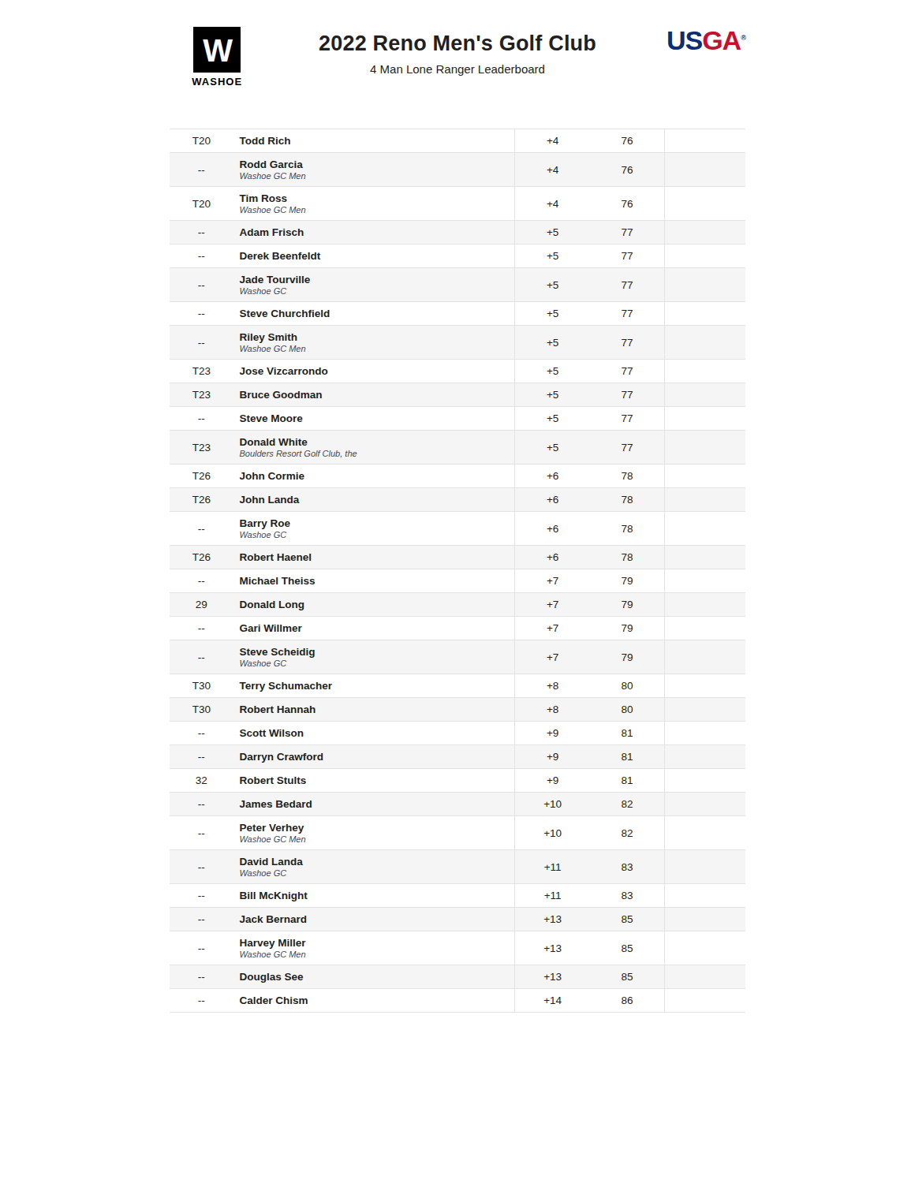W WASHOE
2022 Reno Men's Golf Club
4 Man Lone Ranger Leaderboard
USGA®
| T20 | Todd Rich | +4 | 76 | |
| -- | Rodd Garcia Washoe GC Men | +4 | 76 | |
| T20 | Tim Ross Washoe GC Men | +4 | 76 | |
| -- | Adam Frisch | +5 | 77 | |
| -- | Derek Beenfeldt | +5 | 77 | |
| -- | Jade Tourville Washoe GC | +5 | 77 | |
| -- | Steve Churchfield | +5 | 77 | |
| -- | Riley Smith Washoe GC Men | +5 | 77 | |
| T23 | Jose Vizcarrondo | +5 | 77 | |
| T23 | Bruce Goodman | +5 | 77 | |
| -- | Steve Moore | +5 | 77 | |
| T23 | Donald White Boulders Resort Golf Club, the | +5 | 77 | |
| T26 | John Cormie | +6 | 78 | |
| T26 | John Landa | +6 | 78 | |
| -- | Barry Roe Washoe GC | +6 | 78 | |
| T26 | Robert Haenel | +6 | 78 | |
| -- | Michael Theiss | +7 | 79 | |
| 29 | Donald Long | +7 | 79 | |
| -- | Gari Willmer | +7 | 79 | |
| -- | Steve Scheidig Washoe GC | +7 | 79 | |
| T30 | Terry Schumacher | +8 | 80 | |
| T30 | Robert Hannah | +8 | 80 | |
| -- | Scott Wilson | +9 | 81 | |
| -- | Darryn Crawford | +9 | 81 | |
| 32 | Robert Stults | +9 | 81 | |
| -- | James Bedard | +10 | 82 | |
| -- | Peter Verhey Washoe GC Men | +10 | 82 | |
| -- | David Landa Washoe GC | +11 | 83 | |
| -- | Bill McKnight | +11 | 83 | |
| -- | Jack Bernard | +13 | 85 | |
| -- | Harvey Miller Washoe GC Men | +13 | 85 | |
| -- | Douglas See | +13 | 85 | |
| -- | Calder Chism | +14 | 86 | |